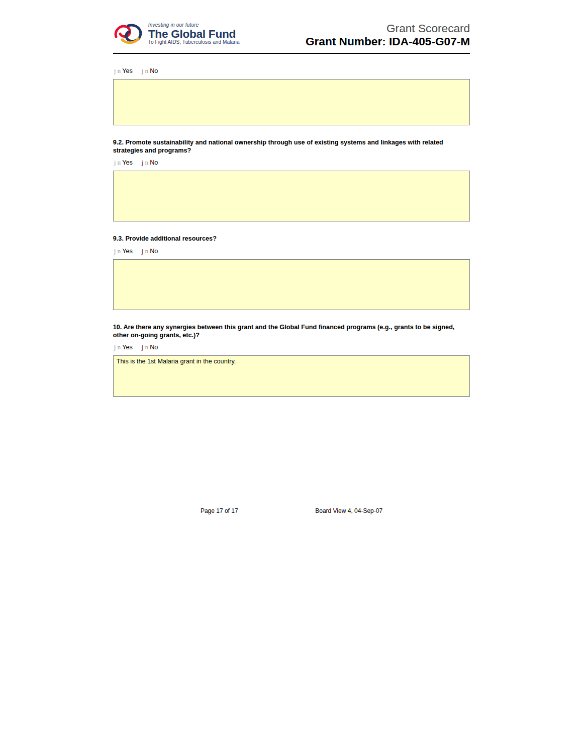Investing in our future
The Global Fund
To Fight AIDS, Tuberculosis and Malaria
Grant Scorecard
Grant Number: IDA-405-G07-M
jnYes jnNo
9.2. Promote sustainability and national ownership through use of existing systems and linkages with related strategies and programs?
jnYes jnNo
9.3. Provide additional resources?
jnYes jnNo
10. Are there any synergies between this grant and the Global Fund financed programs (e.g., grants to be signed, other on-going grants, etc.)?
jnYes jnNo
This is the 1st Malaria grant in the country.
Page 17 of 17
Board View 4, 04-Sep-07